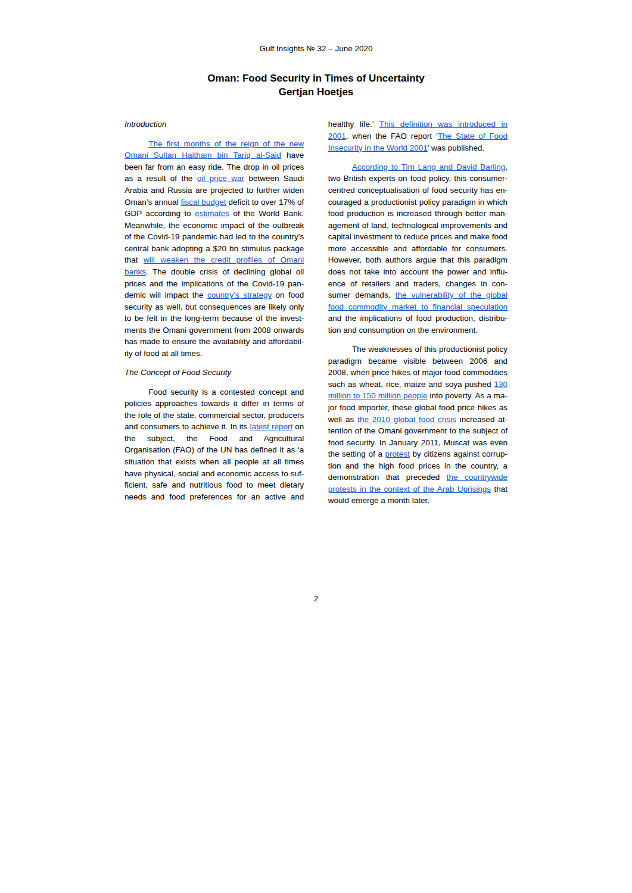Gulf Insights № 32 – June 2020
Oman: Food Security in Times of Uncertainty
Gertjan Hoetjes
Introduction
The first months of the reign of the new Omani Sultan Haitham bin Tariq al-Said have been far from an easy ride. The drop in oil prices as a result of the oil price war between Saudi Arabia and Russia are projected to further widen Oman’s annual fiscal budget deficit to over 17% of GDP according to estimates of the World Bank. Meanwhile, the economic impact of the outbreak of the Covid-19 pandemic had led to the country’s central bank adopting a $20 bn stimulus package that will weaken the credit profiles of Omani banks. The double crisis of declining global oil prices and the implications of the Covid-19 pandemic will impact the country’s strategy on food security as well, but consequences are likely only to be felt in the long-term because of the investments the Omani government from 2008 onwards has made to ensure the availability and affordability of food at all times.
The Concept of Food Security
Food security is a contested concept and policies approaches towards it differ in terms of the role of the state, commercial sector, producers and consumers to achieve it. In its latest report on the subject, the Food and Agricultural Organisation (FAO) of the UN has defined it as ‘a situation that exists when all people at all times have physical, social and economic access to sufficient, safe and nutritious food to meet dietary needs and food preferences for an active and healthy life.’ This definition was introduced in 2001, when the FAO report ‘The State of Food Insecurity in the World 2001’ was published.
According to Tim Lang and David Barling, two British experts on food policy, this consumer-centred conceptualisation of food security has encouraged a productionist policy paradigm in which food production is increased through better management of land, technological improvements and capital investment to reduce prices and make food more accessible and affordable for consumers. However, both authors argue that this paradigm does not take into account the power and influence of retailers and traders, changes in consumer demands, the vulnerability of the global food commodity market to financial speculation and the implications of food production, distribution and consumption on the environment.
The weaknesses of this productionist policy paradigm became visible between 2006 and 2008, when price hikes of major food commodities such as wheat, rice, maize and soya pushed 130 million to 150 million people into poverty. As a major food importer, these global food price hikes as well as the 2010 global food crisis increased attention of the Omani government to the subject of food security. In January 2011, Muscat was even the setting of a protest by citizens against corruption and the high food prices in the country, a demonstration that preceded the countrywide protests in the context of the Arab Uprisings that would emerge a month later.
2